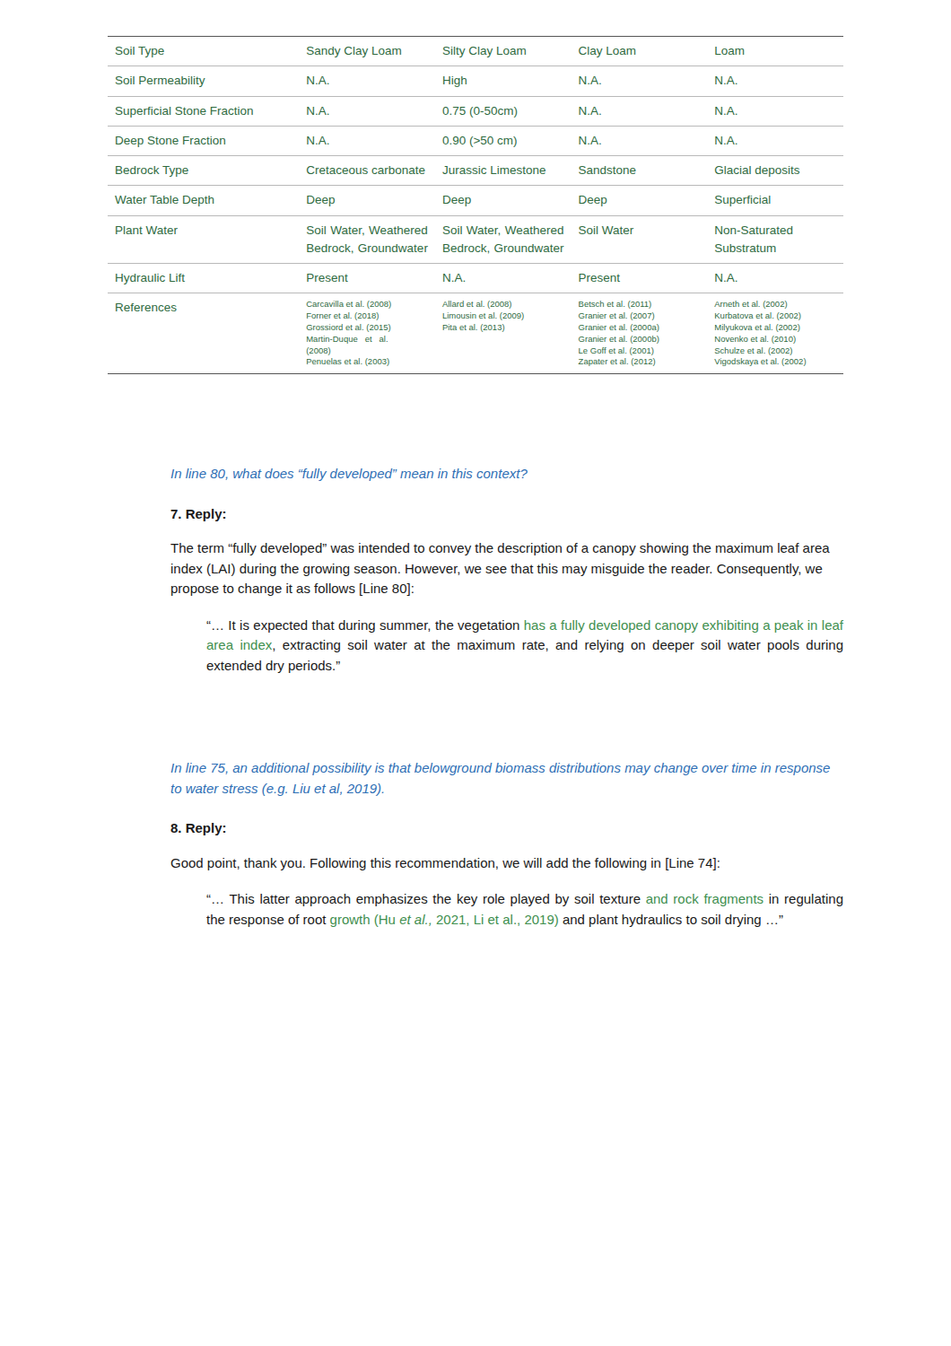| Soil Type | Sandy Clay Loam | Silty Clay Loam | Clay Loam | Loam |
| Soil Permeability | N.A. | High | N.A. | N.A. |
| Superficial Stone Fraction | N.A. | 0.75 (0-50cm) | N.A. | N.A. |
| Deep Stone Fraction | N.A. | 0.90 (>50 cm) | N.A. | N.A. |
| Bedrock Type | Cretaceous carbonate | Jurassic Limestone | Sandstone | Glacial deposits |
| Water Table Depth | Deep | Deep | Deep | Superficial |
| Plant Water | Soil Water, Weathered Bedrock, Groundwater | Soil Water, Weathered Bedrock, Groundwater | Soil Water | Non-Saturated Substratum |
| Hydraulic Lift | Present | N.A. | Present | N.A. |
| References | Carcavilla et al. (2008) Forner et al. (2018) Grossiord et al. (2015) Martin-Duque et al. (2008) Penuelas et al. (2003) | Allard et al. (2008) Limousin et al. (2009) Pita et al. (2013) | Betsch et al. (2011) Granier et al. (2007) Granier et al. (2000a) Granier et al. (2000b) Le Goff et al. (2001) Zapater et al. (2012) | Arneth et al. (2002) Kurbatova et al. (2002) Milyukova et al. (2002) Novenko et al. (2010) Schulze et al. (2002) Vigodskaya et al. (2002) |
In line 80, what does “fully developed” mean in this context?
7. Reply:
The term “fully developed” was intended to convey the description of a canopy showing the maximum leaf area index (LAI) during the growing season. However, we see that this may misguide the reader. Consequently, we propose to change it as follows [Line 80]:
“… It is expected that during summer, the vegetation has a fully developed canopy exhibiting a peak in leaf area index, extracting soil water at the maximum rate, and relying on deeper soil water pools during extended dry periods.”
In line 75, an additional possibility is that belowground biomass distributions may change over time in response to water stress (e.g. Liu et al, 2019).
8. Reply:
Good point, thank you. Following this recommendation, we will add the following in [Line 74]:
“… This latter approach emphasizes the key role played by soil texture and rock fragments in regulating the response of root growth (Hu et al., 2021, Li et al., 2019) and plant hydraulics to soil drying …”